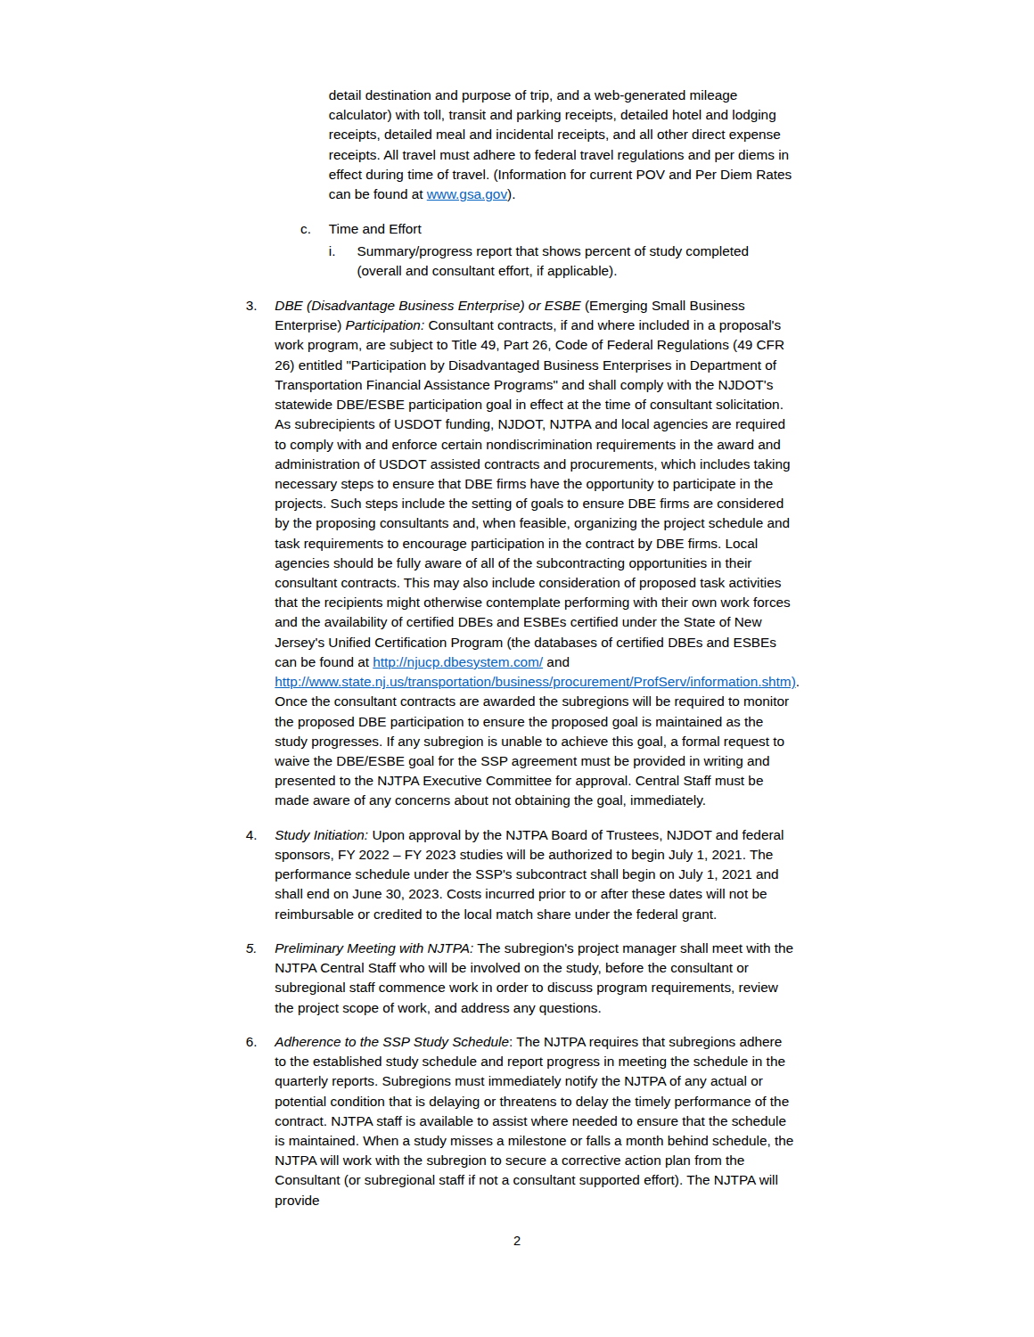detail destination and purpose of trip, and a web-generated mileage calculator) with toll, transit and parking receipts, detailed hotel and lodging receipts, detailed meal and incidental receipts, and all other direct expense receipts. All travel must adhere to federal travel regulations and per diems in effect during time of travel. (Information for current POV and Per Diem Rates can be found at www.gsa.gov).
c.
Time and Effort
i.
Summary/progress report that shows percent of study completed (overall and consultant effort, if applicable).
3.
DBE (Disadvantage Business Enterprise) or ESBE (Emerging Small Business Enterprise) Participation: Consultant contracts, if and where included in a proposal's work program, are subject to Title 49, Part 26, Code of Federal Regulations (49 CFR 26) entitled "Participation by Disadvantaged Business Enterprises in Department of Transportation Financial Assistance Programs" and shall comply with the NJDOT's statewide DBE/ESBE participation goal in effect at the time of consultant solicitation. As subrecipients of USDOT funding, NJDOT, NJTPA and local agencies are required to comply with and enforce certain nondiscrimination requirements in the award and administration of USDOT assisted contracts and procurements, which includes taking necessary steps to ensure that DBE firms have the opportunity to participate in the projects. Such steps include the setting of goals to ensure DBE firms are considered by the proposing consultants and, when feasible, organizing the project schedule and task requirements to encourage participation in the contract by DBE firms. Local agencies should be fully aware of all of the subcontracting opportunities in their consultant contracts. This may also include consideration of proposed task activities that the recipients might otherwise contemplate performing with their own work forces and the availability of certified DBEs and ESBEs certified under the State of New Jersey's Unified Certification Program (the databases of certified DBEs and ESBEs can be found at http://njucp.dbesystem.com/ and http://www.state.nj.us/transportation/business/procurement/ProfServ/information.shtm). Once the consultant contracts are awarded the subregions will be required to monitor the proposed DBE participation to ensure the proposed goal is maintained as the study progresses. If any subregion is unable to achieve this goal, a formal request to waive the DBE/ESBE goal for the SSP agreement must be provided in writing and presented to the NJTPA Executive Committee for approval. Central Staff must be made aware of any concerns about not obtaining the goal, immediately.
4.
Study Initiation: Upon approval by the NJTPA Board of Trustees, NJDOT and federal sponsors, FY 2022 – FY 2023 studies will be authorized to begin July 1, 2021. The performance schedule under the SSP's subcontract shall begin on July 1, 2021 and shall end on June 30, 2023. Costs incurred prior to or after these dates will not be reimbursable or credited to the local match share under the federal grant.
5.
Preliminary Meeting with NJTPA: The subregion's project manager shall meet with the NJTPA Central Staff who will be involved on the study, before the consultant or subregional staff commence work in order to discuss program requirements, review the project scope of work, and address any questions.
6.
Adherence to the SSP Study Schedule: The NJTPA requires that subregions adhere to the established study schedule and report progress in meeting the schedule in the quarterly reports. Subregions must immediately notify the NJTPA of any actual or potential condition that is delaying or threatens to delay the timely performance of the contract. NJTPA staff is available to assist where needed to ensure that the schedule is maintained. When a study misses a milestone or falls a month behind schedule, the NJTPA will work with the subregion to secure a corrective action plan from the Consultant (or subregional staff if not a consultant supported effort). The NJTPA will provide
2